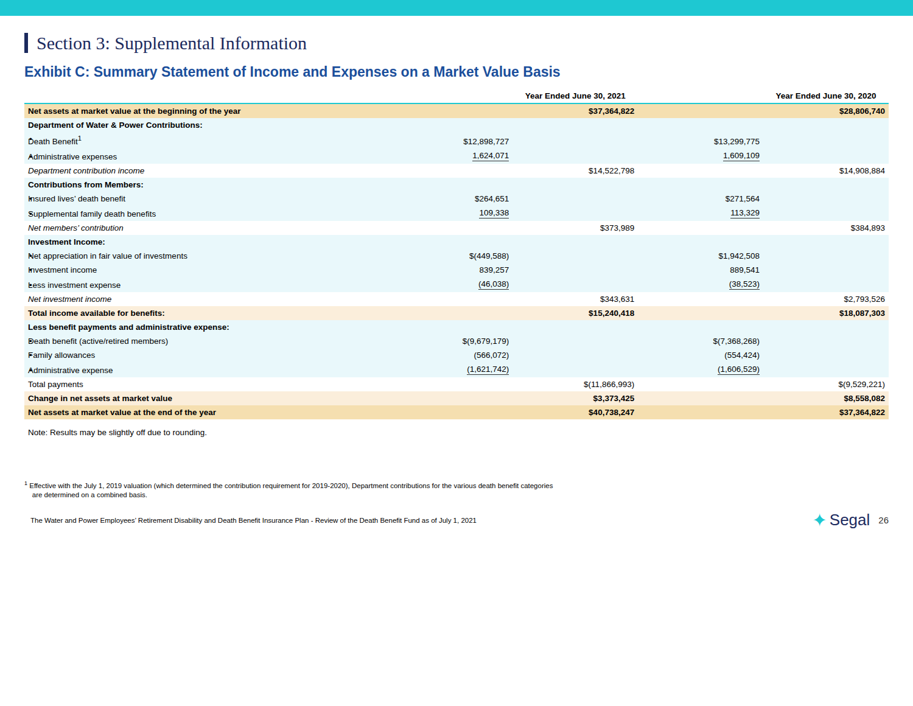Section 3: Supplemental Information
Exhibit C: Summary Statement of Income and Expenses on a Market Value Basis
| | | Year Ended June 30, 2021 | | Year Ended June 30, 2020 |
| Net assets at market value at the beginning of the year | | $37,364,822 | | $28,806,740 |
| Department of Water & Power Contributions: | | | | |
| Death Benefit 1 | $12,898,727 | | $13,299,775 | |
| Administrative expenses | 1,624,071 | | 1,609,109 | |
| Department contribution income | | $14,522,798 | | $14,908,884 |
| Contributions from Members: | | | | |
| Insured lives’ death benefit | $264,651 | | $271,564 | |
| Supplemental family death benefits | 109,338 | | 113,329 | |
| Net members’ contribution | | $373,989 | | $384,893 |
| Investment Income: | | | | |
| Net appreciation in fair value of investments | $(449,588) | | $1,942,508 | |
| Investment income | 839,257 | | 889,541 | |
| Less investment expense | (46,038) | | (38,523) | |
| Net investment income | | $343,631 | | $2,793,526 |
| Total income available for benefits: | | $15,240,418 | | $18,087,303 |
| Less benefit payments and administrative expense: | | | | |
| Death benefit (active/retired members) | $(9,679,179) | | $(7,368,268) | |
| Family allowances | (566,072) | | (554,424) | |
| Administrative expense | (1,621,742) | | (1,606,529) | |
| Total payments | | $(11,866,993) | | $(9,529,221) |
| Change in net assets at market value | | $3,373,425 | | $8,558,082 |
| Net assets at market value at the end of the year | | $40,738,247 | | $37,364,822 |
Note: Results may be slightly off due to rounding.
1 Effective with the July 1, 2019 valuation (which determined the contribution requirement for 2019-2020), Department contributions for the various death benefit categories
are determined on a combined basis.
The Water and Power Employees’ Retirement Disability and Death Benefit Insurance Plan - Review of the Death Benefit Fund as of July 1, 2021
✦Segal
26